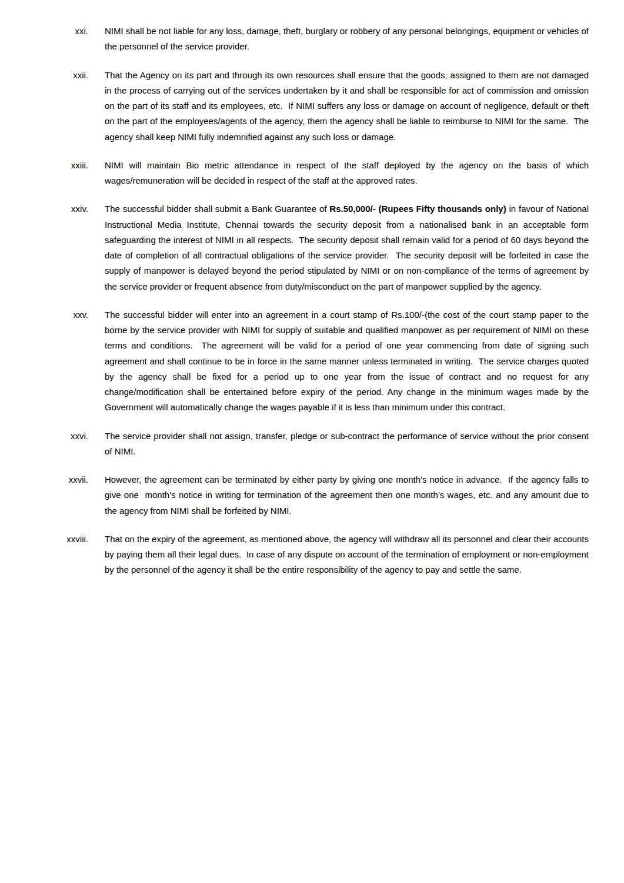NIMI shall be not liable for any loss, damage, theft, burglary or robbery of any personal belongings, equipment or vehicles of the personnel of the service provider.
That the Agency on its part and through its own resources shall ensure that the goods, assigned to them are not damaged in the process of carrying out of the services undertaken by it and shall be responsible for act of commission and omission on the part of its staff and its employees, etc. If NIMI suffers any loss or damage on account of negligence, default or theft on the part of the employees/agents of the agency, them the agency shall be liable to reimburse to NIMI for the same. The agency shall keep NIMI fully indemnified against any such loss or damage.
NIMI will maintain Bio metric attendance in respect of the staff deployed by the agency on the basis of which wages/remuneration will be decided in respect of the staff at the approved rates.
The successful bidder shall submit a Bank Guarantee of Rs.50,000/- (Rupees Fifty thousands only) in favour of National Instructional Media Institute, Chennai towards the security deposit from a nationalised bank in an acceptable form safeguarding the interest of NIMI in all respects. The security deposit shall remain valid for a period of 60 days beyond the date of completion of all contractual obligations of the service provider. The security deposit will be forfeited in case the supply of manpower is delayed beyond the period stipulated by NIMI or on non-compliance of the terms of agreement by the service provider or frequent absence from duty/misconduct on the part of manpower supplied by the agency.
The successful bidder will enter into an agreement in a court stamp of Rs.100/-(the cost of the court stamp paper to the borne by the service provider with NIMI for supply of suitable and qualified manpower as per requirement of NIMI on these terms and conditions. The agreement will be valid for a period of one year commencing from date of signing such agreement and shall continue to be in force in the same manner unless terminated in writing. The service charges quoted by the agency shall be fixed for a period up to one year from the issue of contract and no request for any change/modification shall be entertained before expiry of the period. Any change in the minimum wages made by the Government will automatically change the wages payable if it is less than minimum under this contract.
The service provider shall not assign, transfer, pledge or sub-contract the performance of service without the prior consent of NIMI.
However, the agreement can be terminated by either party by giving one month's notice in advance. If the agency falls to give one month's notice in writing for termination of the agreement then one month's wages, etc. and any amount due to the agency from NIMI shall be forfeited by NIMI.
That on the expiry of the agreement, as mentioned above, the agency will withdraw all its personnel and clear their accounts by paying them all their legal dues. In case of any dispute on account of the termination of employment or non-employment by the personnel of the agency it shall be the entire responsibility of the agency to pay and settle the same.